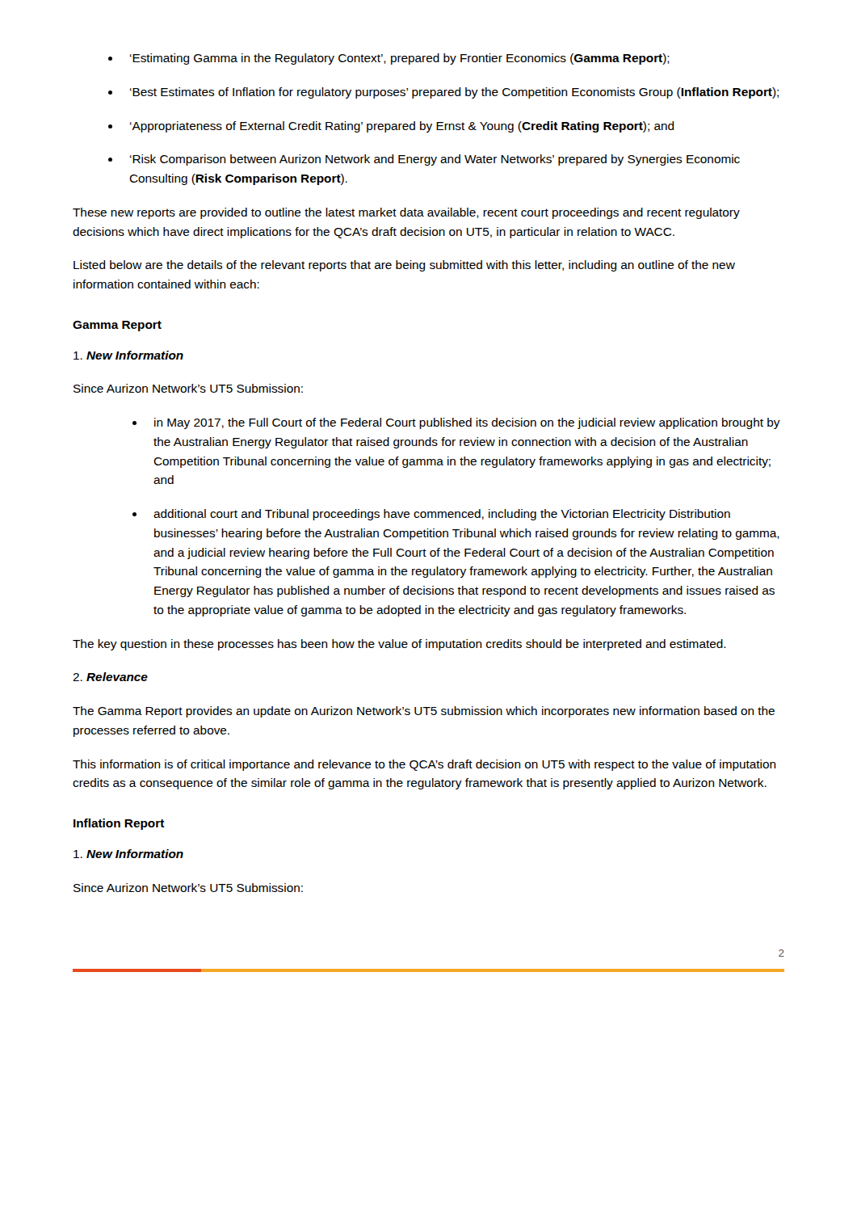‘Estimating Gamma in the Regulatory Context’, prepared by Frontier Economics (Gamma Report);
‘Best Estimates of Inflation for regulatory purposes’ prepared by the Competition Economists Group (Inflation Report);
‘Appropriateness of External Credit Rating’ prepared by Ernst & Young (Credit Rating Report); and
‘Risk Comparison between Aurizon Network and Energy and Water Networks’ prepared by Synergies Economic Consulting (Risk Comparison Report).
These new reports are provided to outline the latest market data available, recent court proceedings and recent regulatory decisions which have direct implications for the QCA’s draft decision on UT5, in particular in relation to WACC.
Listed below are the details of the relevant reports that are being submitted with this letter, including an outline of the new information contained within each:
Gamma Report
1. New Information
Since Aurizon Network’s UT5 Submission:
in May 2017, the Full Court of the Federal Court published its decision on the judicial review application brought by the Australian Energy Regulator that raised grounds for review in connection with a decision of the Australian Competition Tribunal concerning the value of gamma in the regulatory frameworks applying in gas and electricity; and
additional court and Tribunal proceedings have commenced, including the Victorian Electricity Distribution businesses’ hearing before the Australian Competition Tribunal which raised grounds for review relating to gamma, and a judicial review hearing before the Full Court of the Federal Court of a decision of the Australian Competition Tribunal concerning the value of gamma in the regulatory framework applying to electricity. Further, the Australian Energy Regulator has published a number of decisions that respond to recent developments and issues raised as to the appropriate value of gamma to be adopted in the electricity and gas regulatory frameworks.
The key question in these processes has been how the value of imputation credits should be interpreted and estimated.
2. Relevance
The Gamma Report provides an update on Aurizon Network’s UT5 submission which incorporates new information based on the processes referred to above.
This information is of critical importance and relevance to the QCA’s draft decision on UT5 with respect to the value of imputation credits as a consequence of the similar role of gamma in the regulatory framework that is presently applied to Aurizon Network.
Inflation Report
1. New Information
Since Aurizon Network’s UT5 Submission:
2